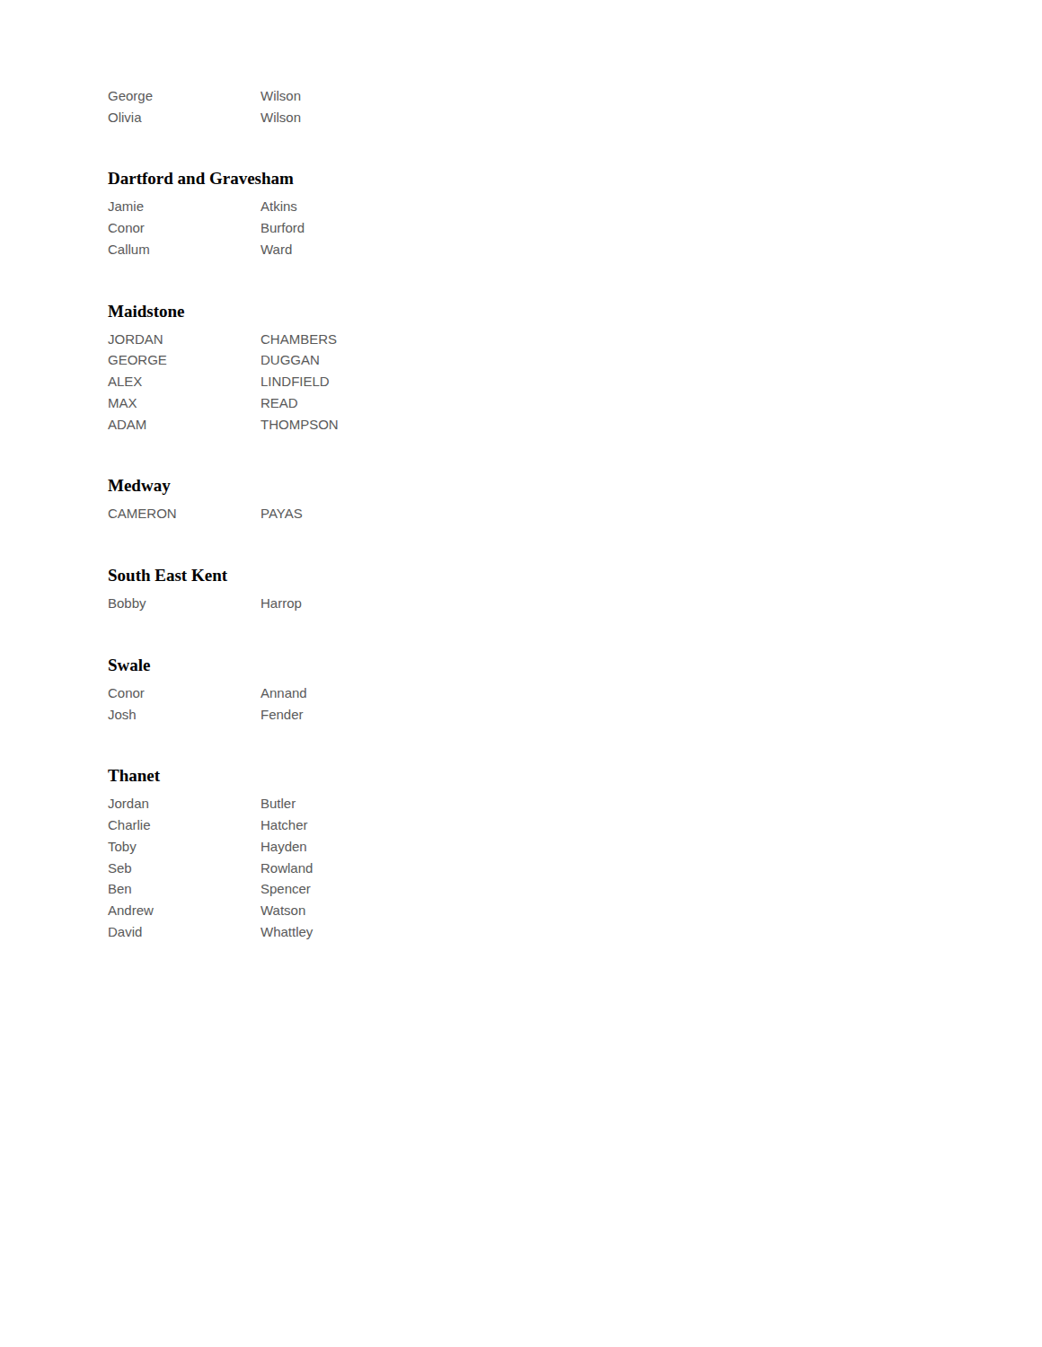| George | Wilson |
| Olivia | Wilson |
Dartford and Gravesham
| Jamie | Atkins |
| Conor | Burford |
| Callum | Ward |
Maidstone
| JORDAN | CHAMBERS |
| GEORGE | DUGGAN |
| ALEX | LINDFIELD |
| MAX | READ |
| ADAM | THOMPSON |
Medway
| CAMERON | PAYAS |
South East Kent
| Bobby | Harrop |
Swale
| Conor | Annand |
| Josh | Fender |
Thanet
| Jordan | Butler |
| Charlie | Hatcher |
| Toby | Hayden |
| Seb | Rowland |
| Ben | Spencer |
| Andrew | Watson |
| David | Whattley |